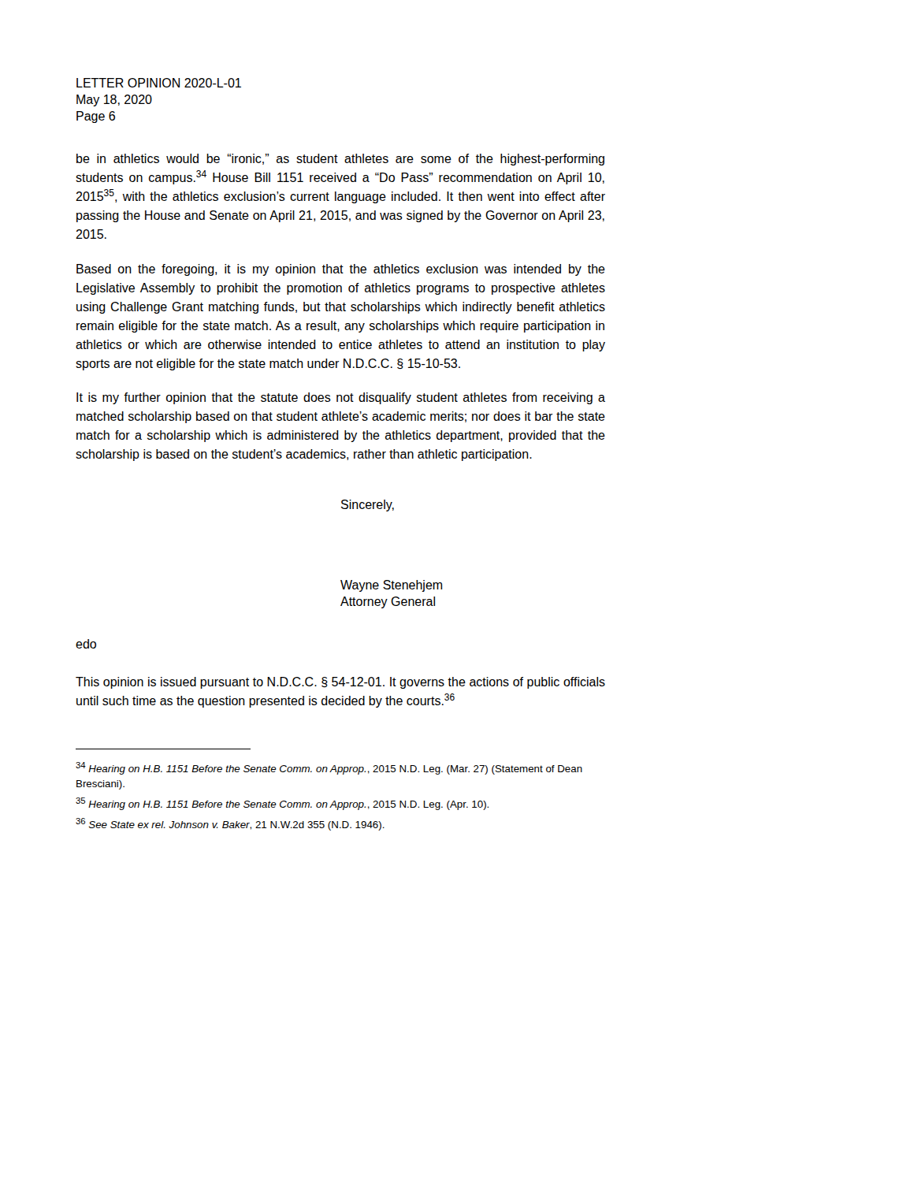LETTER OPINION 2020-L-01
May 18, 2020
Page 6
be in athletics would be “ironic,” as student athletes are some of the highest-performing students on campus.34 House Bill 1151 received a “Do Pass” recommendation on April 10, 201535, with the athletics exclusion’s current language included. It then went into effect after passing the House and Senate on April 21, 2015, and was signed by the Governor on April 23, 2015.
Based on the foregoing, it is my opinion that the athletics exclusion was intended by the Legislative Assembly to prohibit the promotion of athletics programs to prospective athletes using Challenge Grant matching funds, but that scholarships which indirectly benefit athletics remain eligible for the state match. As a result, any scholarships which require participation in athletics or which are otherwise intended to entice athletes to attend an institution to play sports are not eligible for the state match under N.D.C.C. § 15-10-53.
It is my further opinion that the statute does not disqualify student athletes from receiving a matched scholarship based on that student athlete’s academic merits; nor does it bar the state match for a scholarship which is administered by the athletics department, provided that the scholarship is based on the student’s academics, rather than athletic participation.
Sincerely,
Wayne Stenehjem
Attorney General
edo
This opinion is issued pursuant to N.D.C.C. § 54-12-01. It governs the actions of public officials until such time as the question presented is decided by the courts.36
34 Hearing on H.B. 1151 Before the Senate Comm. on Approp., 2015 N.D. Leg. (Mar. 27) (Statement of Dean Bresciani).
35 Hearing on H.B. 1151 Before the Senate Comm. on Approp., 2015 N.D. Leg. (Apr. 10).
36 See State ex rel. Johnson v. Baker, 21 N.W.2d 355 (N.D. 1946).